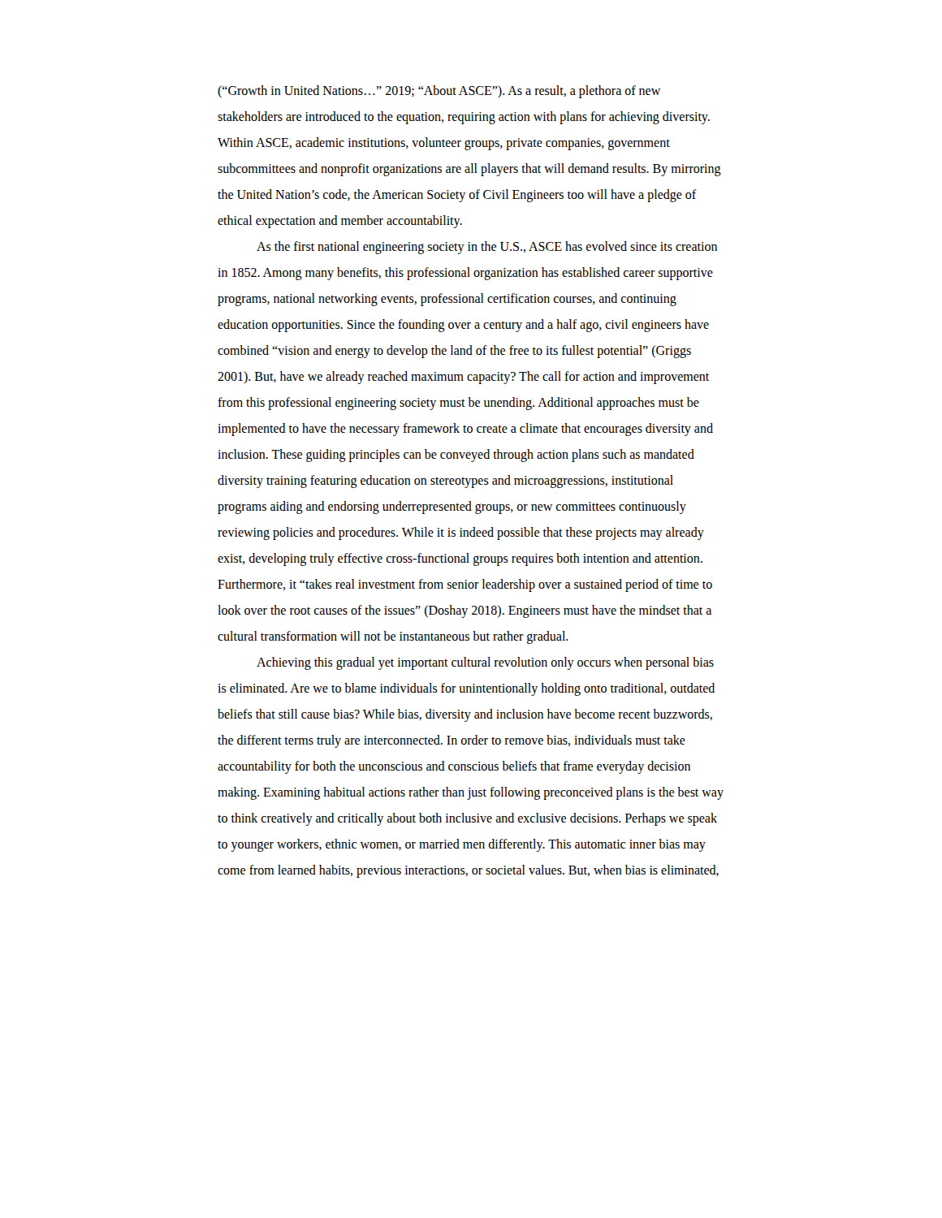(“Growth in United Nations…” 2019; “About ASCE”). As a result, a plethora of new stakeholders are introduced to the equation, requiring action with plans for achieving diversity. Within ASCE, academic institutions, volunteer groups, private companies, government subcommittees and nonprofit organizations are all players that will demand results. By mirroring the United Nation’s code, the American Society of Civil Engineers too will have a pledge of ethical expectation and member accountability.
As the first national engineering society in the U.S., ASCE has evolved since its creation in 1852. Among many benefits, this professional organization has established career supportive programs, national networking events, professional certification courses, and continuing education opportunities. Since the founding over a century and a half ago, civil engineers have combined “vision and energy to develop the land of the free to its fullest potential” (Griggs 2001). But, have we already reached maximum capacity? The call for action and improvement from this professional engineering society must be unending. Additional approaches must be implemented to have the necessary framework to create a climate that encourages diversity and inclusion. These guiding principles can be conveyed through action plans such as mandated diversity training featuring education on stereotypes and microaggressions, institutional programs aiding and endorsing underrepresented groups, or new committees continuously reviewing policies and procedures. While it is indeed possible that these projects may already exist, developing truly effective cross-functional groups requires both intention and attention. Furthermore, it “takes real investment from senior leadership over a sustained period of time to look over the root causes of the issues” (Doshay 2018). Engineers must have the mindset that a cultural transformation will not be instantaneous but rather gradual.
Achieving this gradual yet important cultural revolution only occurs when personal bias is eliminated. Are we to blame individuals for unintentionally holding onto traditional, outdated beliefs that still cause bias? While bias, diversity and inclusion have become recent buzzwords, the different terms truly are interconnected. In order to remove bias, individuals must take accountability for both the unconscious and conscious beliefs that frame everyday decision making. Examining habitual actions rather than just following preconceived plans is the best way to think creatively and critically about both inclusive and exclusive decisions. Perhaps we speak to younger workers, ethnic women, or married men differently. This automatic inner bias may come from learned habits, previous interactions, or societal values. But, when bias is eliminated,